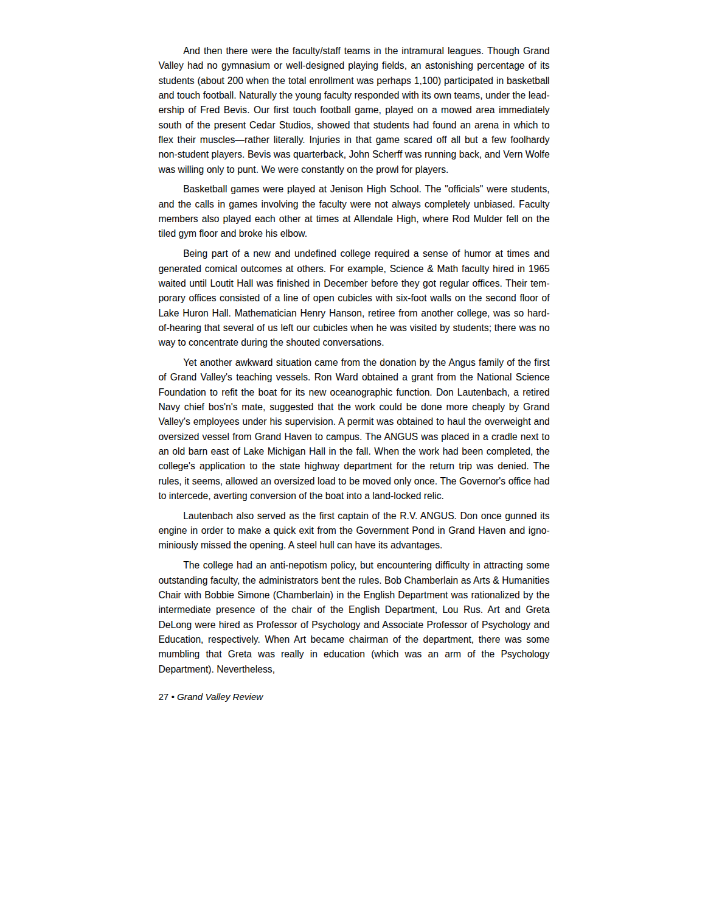And then there were the faculty/staff teams in the intramural leagues. Though Grand Valley had no gymnasium or well-designed playing fields, an astonishing percentage of its students (about 200 when the total enrollment was perhaps 1,100) participated in basketball and touch football. Naturally the young faculty responded with its own teams, under the leadership of Fred Bevis. Our first touch football game, played on a mowed area immediately south of the present Cedar Studios, showed that students had found an arena in which to flex their muscles—rather literally. Injuries in that game scared off all but a few foolhardy non-student players. Bevis was quarterback, John Scherff was running back, and Vern Wolfe was willing only to punt. We were constantly on the prowl for players.
Basketball games were played at Jenison High School. The "officials" were students, and the calls in games involving the faculty were not always completely unbiased. Faculty members also played each other at times at Allendale High, where Rod Mulder fell on the tiled gym floor and broke his elbow.
Being part of a new and undefined college required a sense of humor at times and generated comical outcomes at others. For example, Science & Math faculty hired in 1965 waited until Loutit Hall was finished in December before they got regular offices. Their temporary offices consisted of a line of open cubicles with six-foot walls on the second floor of Lake Huron Hall. Mathematician Henry Hanson, retiree from another college, was so hard-of-hearing that several of us left our cubicles when he was visited by students; there was no way to concentrate during the shouted conversations.
Yet another awkward situation came from the donation by the Angus family of the first of Grand Valley's teaching vessels. Ron Ward obtained a grant from the National Science Foundation to refit the boat for its new oceanographic function. Don Lautenbach, a retired Navy chief bos'n's mate, suggested that the work could be done more cheaply by Grand Valley's employees under his supervision. A permit was obtained to haul the overweight and oversized vessel from Grand Haven to campus. The ANGUS was placed in a cradle next to an old barn east of Lake Michigan Hall in the fall. When the work had been completed, the college's application to the state highway department for the return trip was denied. The rules, it seems, allowed an oversized load to be moved only once. The Governor's office had to intercede, averting conversion of the boat into a land-locked relic.
Lautenbach also served as the first captain of the R.V. ANGUS. Don once gunned its engine in order to make a quick exit from the Government Pond in Grand Haven and ignominiously missed the opening. A steel hull can have its advantages.
The college had an anti-nepotism policy, but encountering difficulty in attracting some outstanding faculty, the administrators bent the rules. Bob Chamberlain as Arts & Humanities Chair with Bobbie Simone (Chamberlain) in the English Department was rationalized by the intermediate presence of the chair of the English Department, Lou Rus. Art and Greta DeLong were hired as Professor of Psychology and Associate Professor of Psychology and Education, respectively. When Art became chairman of the department, there was some mumbling that Greta was really in education (which was an arm of the Psychology Department). Nevertheless,
27 • Grand Valley Review